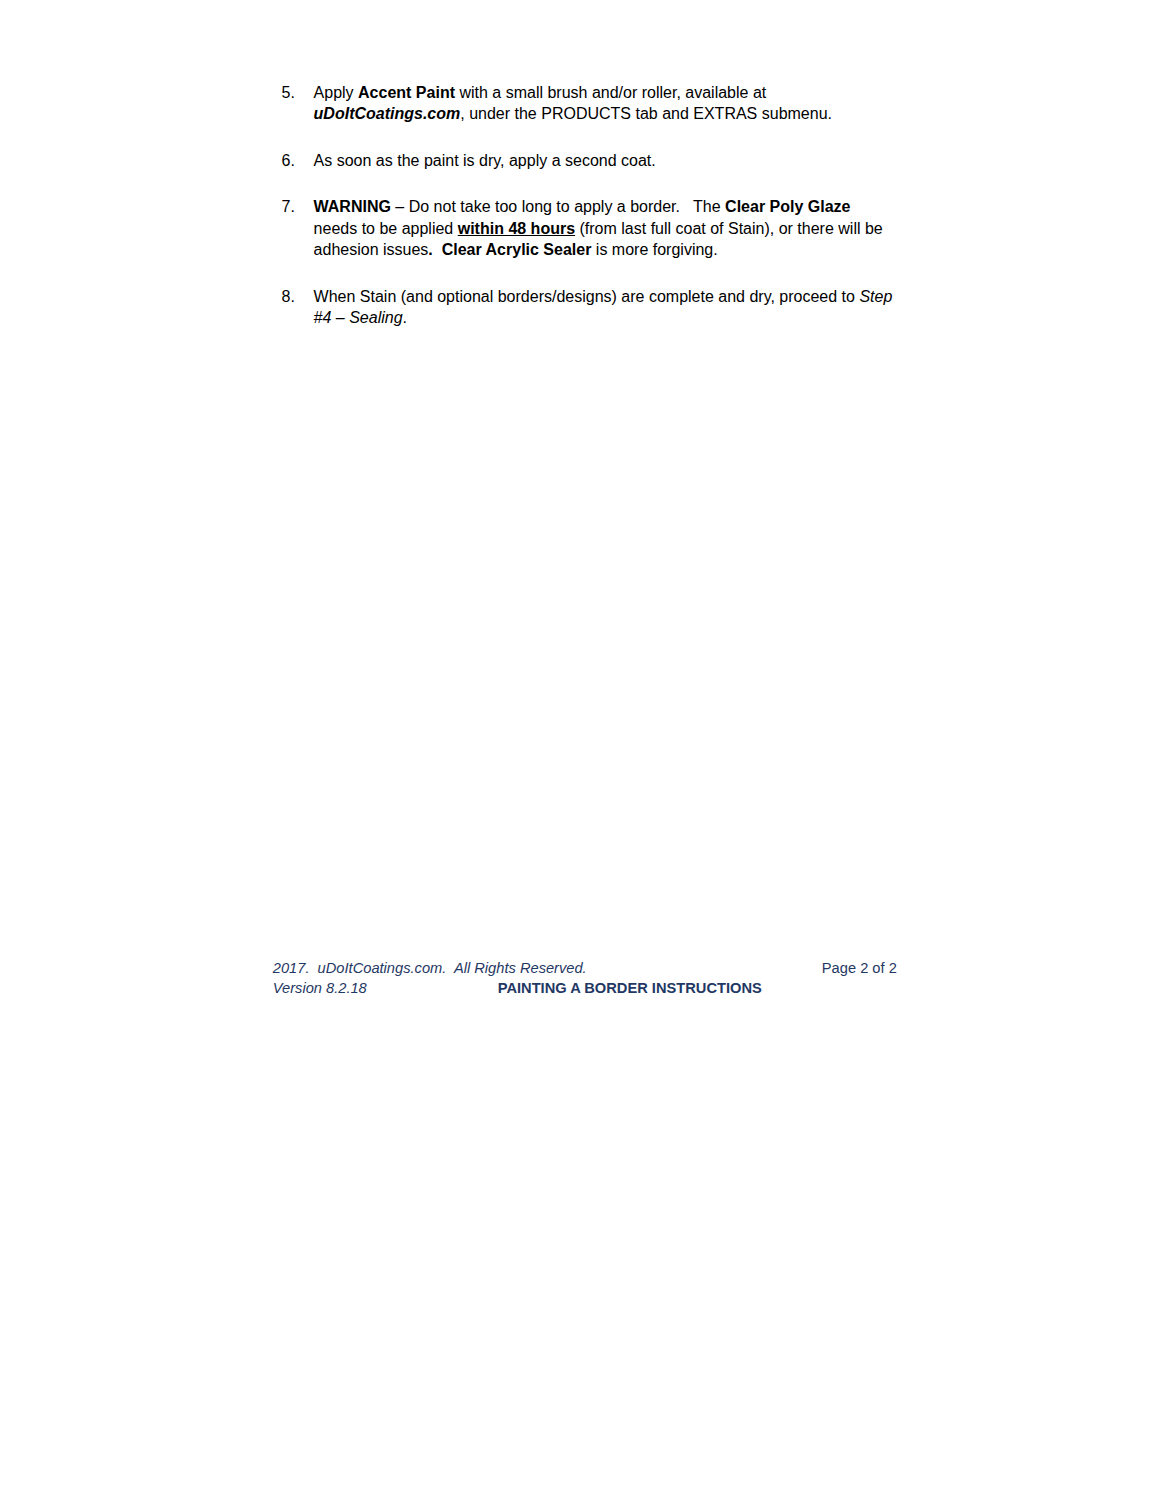5. Apply Accent Paint with a small brush and/or roller, available at uDoItCoatings.com, under the PRODUCTS tab and EXTRAS submenu.
6. As soon as the paint is dry, apply a second coat.
7. WARNING – Do not take too long to apply a border. The Clear Poly Glaze needs to be applied within 48 hours (from last full coat of Stain), or there will be adhesion issues. Clear Acrylic Sealer is more forgiving.
8. When Stain (and optional borders/designs) are complete and dry, proceed to Step #4 – Sealing.
2017. uDoItCoatings.com. All Rights Reserved.
Page 2 of 2
Version 8.2.18
PAINTING A BORDER INSTRUCTIONS